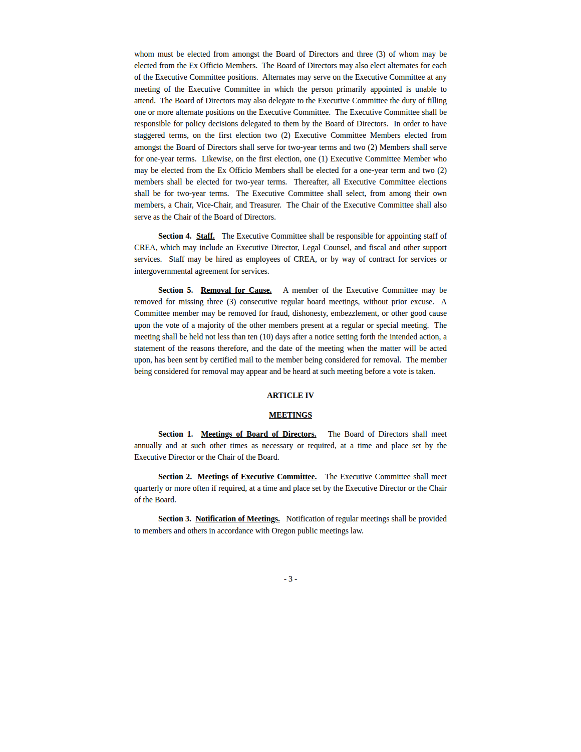whom must be elected from amongst the Board of Directors and three (3) of whom may be elected from the Ex Officio Members. The Board of Directors may also elect alternates for each of the Executive Committee positions. Alternates may serve on the Executive Committee at any meeting of the Executive Committee in which the person primarily appointed is unable to attend. The Board of Directors may also delegate to the Executive Committee the duty of filling one or more alternate positions on the Executive Committee. The Executive Committee shall be responsible for policy decisions delegated to them by the Board of Directors. In order to have staggered terms, on the first election two (2) Executive Committee Members elected from amongst the Board of Directors shall serve for two-year terms and two (2) Members shall serve for one-year terms. Likewise, on the first election, one (1) Executive Committee Member who may be elected from the Ex Officio Members shall be elected for a one-year term and two (2) members shall be elected for two-year terms. Thereafter, all Executive Committee elections shall be for two-year terms. The Executive Committee shall select, from among their own members, a Chair, Vice-Chair, and Treasurer. The Chair of the Executive Committee shall also serve as the Chair of the Board of Directors.
Section 4. Staff. The Executive Committee shall be responsible for appointing staff of CREA, which may include an Executive Director, Legal Counsel, and fiscal and other support services. Staff may be hired as employees of CREA, or by way of contract for services or intergovernmental agreement for services.
Section 5. Removal for Cause. A member of the Executive Committee may be removed for missing three (3) consecutive regular board meetings, without prior excuse. A Committee member may be removed for fraud, dishonesty, embezzlement, or other good cause upon the vote of a majority of the other members present at a regular or special meeting. The meeting shall be held not less than ten (10) days after a notice setting forth the intended action, a statement of the reasons therefore, and the date of the meeting when the matter will be acted upon, has been sent by certified mail to the member being considered for removal. The member being considered for removal may appear and be heard at such meeting before a vote is taken.
ARTICLE IV
MEETINGS
Section 1. Meetings of Board of Directors. The Board of Directors shall meet annually and at such other times as necessary or required, at a time and place set by the Executive Director or the Chair of the Board.
Section 2. Meetings of Executive Committee. The Executive Committee shall meet quarterly or more often if required, at a time and place set by the Executive Director or the Chair of the Board.
Section 3. Notification of Meetings. Notification of regular meetings shall be provided to members and others in accordance with Oregon public meetings law.
- 3 -